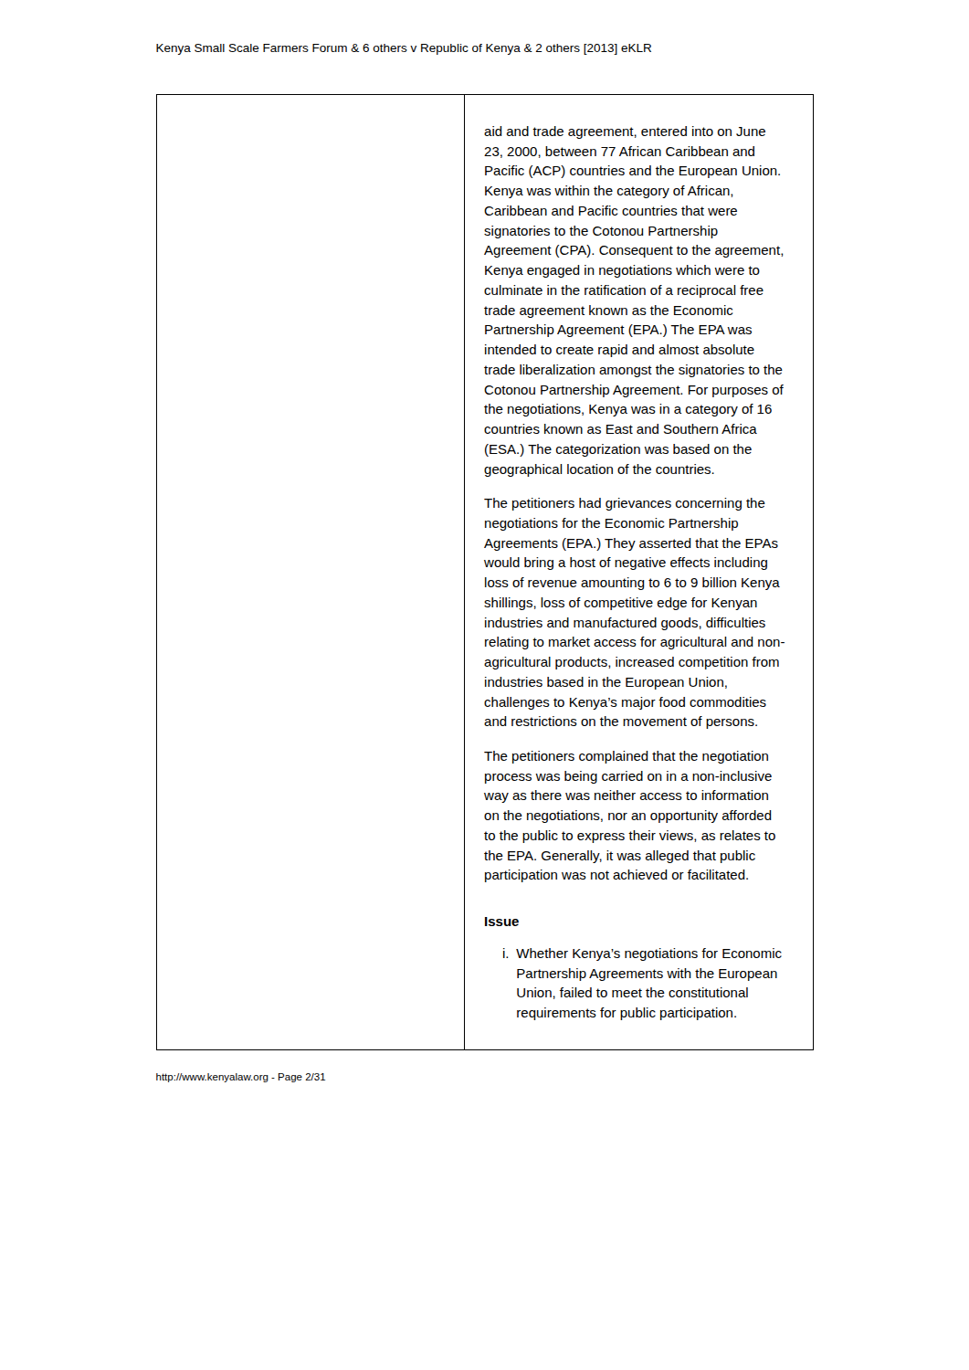Kenya Small Scale Farmers Forum & 6 others v Republic of Kenya & 2 others [2013] eKLR
aid and trade agreement, entered into on June 23, 2000, between 77 African Caribbean and Pacific (ACP) countries and the European Union. Kenya was within the category of African, Caribbean and Pacific countries that were signatories to the Cotonou Partnership Agreement (CPA). Consequent to the agreement, Kenya engaged in negotiations which were to culminate in the ratification of a reciprocal free trade agreement known as the Economic Partnership Agreement (EPA.) The EPA was intended to create rapid and almost absolute trade liberalization amongst the signatories to the Cotonou Partnership Agreement. For purposes of the negotiations, Kenya was in a category of 16 countries known as East and Southern Africa (ESA.) The categorization was based on the geographical location of the countries.
The petitioners had grievances concerning the negotiations for the Economic Partnership Agreements (EPA.) They asserted that the EPAs would bring a host of negative effects including loss of revenue amounting to 6 to 9 billion Kenya shillings, loss of competitive edge for Kenyan industries and manufactured goods, difficulties relating to market access for agricultural and non-agricultural products, increased competition from industries based in the European Union, challenges to Kenya’s major food commodities and restrictions on the movement of persons.
The petitioners complained that the negotiation process was being carried on in a non-inclusive way as there was neither access to information on the negotiations, nor an opportunity afforded to the public to express their views, as relates to the EPA. Generally, it was alleged that public participation was not achieved or facilitated.
Issue
Whether Kenya’s negotiations for Economic Partnership Agreements with the European Union, failed to meet the constitutional requirements for public participation.
http://www.kenyalaw.org - Page 2/31